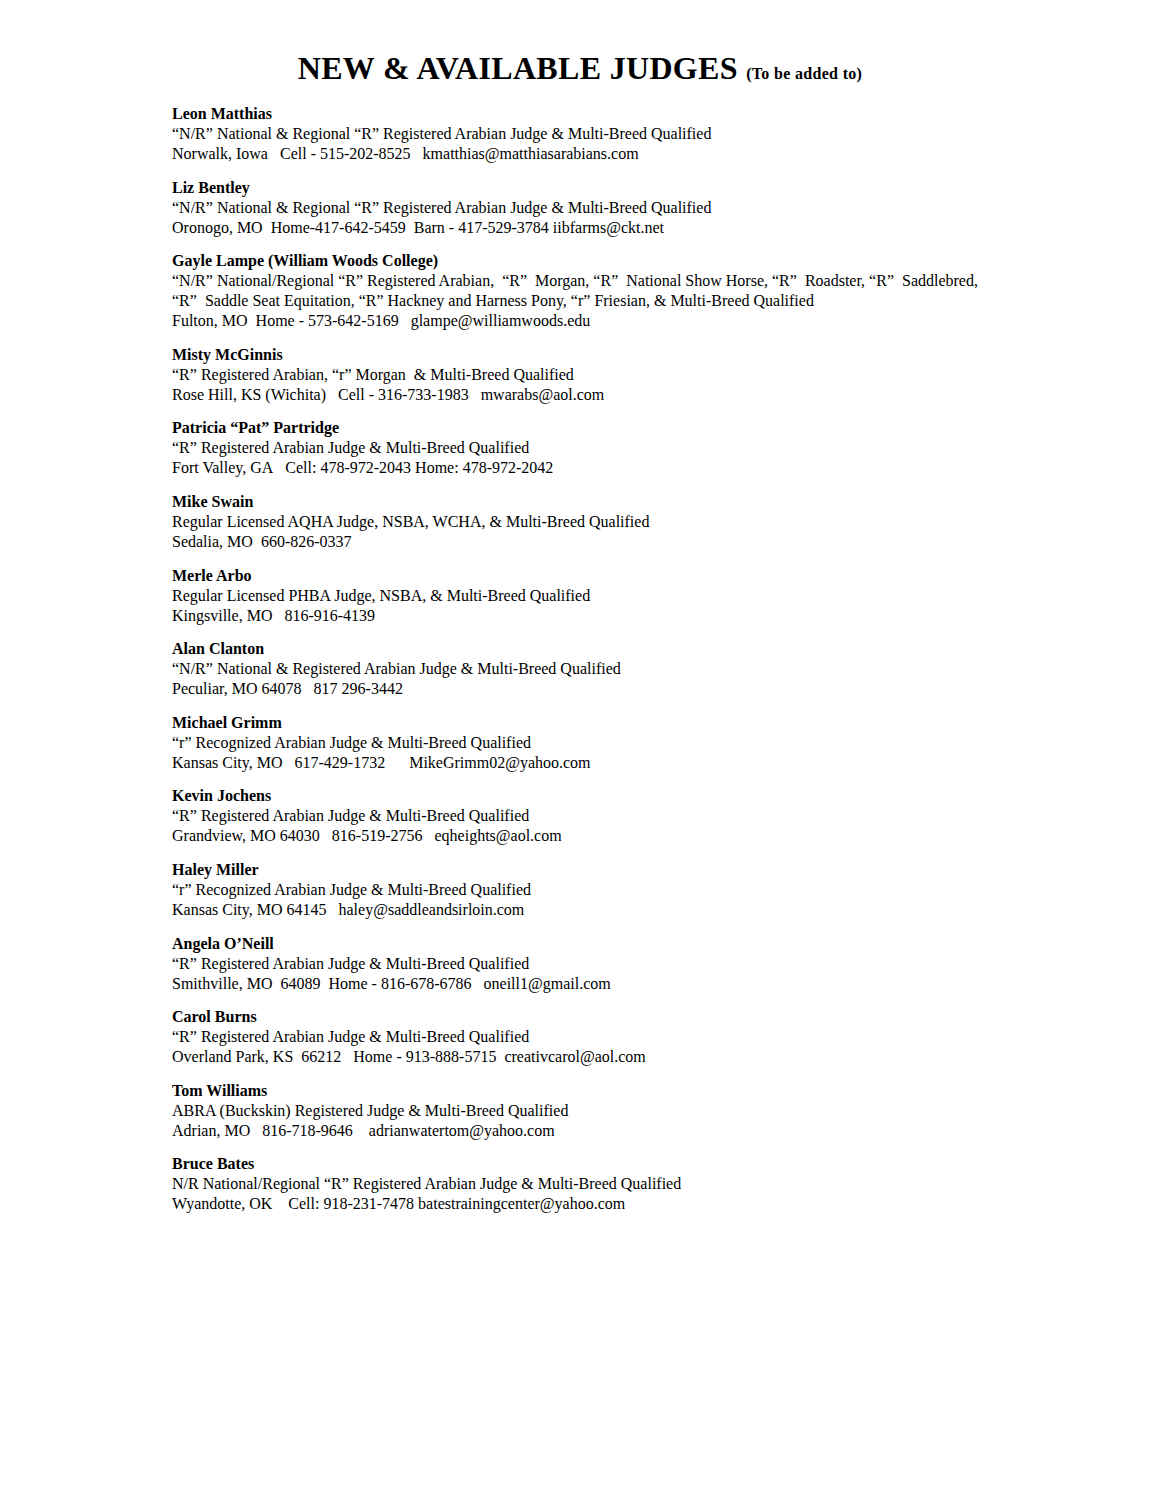NEW & AVAILABLE JUDGES (To be added to)
Leon Matthias
“N/R” National & Regional “R” Registered Arabian Judge & Multi-Breed Qualified
Norwalk, Iowa Cell - 515-202-8525 kmatthias@matthiasarabians.com
Liz Bentley
“N/R” National & Regional “R” Registered Arabian Judge & Multi-Breed Qualified
Oronogo, MO Home-417-642-5459 Barn - 417-529-3784 iibfarms@ckt.net
Gayle Lampe (William Woods College)
“N/R” National/Regional “R” Registered Arabian, “R” Morgan, “R” National Show Horse, “R” Roadster, “R” Saddlebred, “R” Saddle Seat Equitation, “R” Hackney and Harness Pony, “r” Friesian, & Multi-Breed Qualified
Fulton, MO Home - 573-642-5169 glampe@williamwoods.edu
Misty McGinnis
“R” Registered Arabian, “r” Morgan & Multi-Breed Qualified
Rose Hill, KS (Wichita) Cell - 316-733-1983 mwarabs@aol.com
Patricia “Pat” Partridge
“R” Registered Arabian Judge & Multi-Breed Qualified
Fort Valley, GA Cell: 478-972-2043 Home: 478-972-2042
Mike Swain
Regular Licensed AQHA Judge, NSBA, WCHA, & Multi-Breed Qualified
Sedalia, MO 660-826-0337
Merle Arbo
Regular Licensed PHBA Judge, NSBA, & Multi-Breed Qualified
Kingsville, MO 816-916-4139
Alan Clanton
“N/R” National & Registered Arabian Judge & Multi-Breed Qualified
Peculiar, MO 64078 817 296-3442
Michael Grimm
“r” Recognized Arabian Judge & Multi-Breed Qualified
Kansas City, MO 617-429-1732 MikeGrimm02@yahoo.com
Kevin Jochens
“R” Registered Arabian Judge & Multi-Breed Qualified
Grandview, MO 64030 816-519-2756 eqheights@aol.com
Haley Miller
“r” Recognized Arabian Judge & Multi-Breed Qualified
Kansas City, MO 64145 haley@saddleandsirloin.com
Angela O’Neill
“R” Registered Arabian Judge & Multi-Breed Qualified
Smithville, MO 64089 Home - 816-678-6786 oneill1@gmail.com
Carol Burns
“R” Registered Arabian Judge & Multi-Breed Qualified
Overland Park, KS 66212 Home - 913-888-5715 creativcarol@aol.com
Tom Williams
ABRA (Buckskin) Registered Judge & Multi-Breed Qualified
Adrian, MO 816-718-9646 adrianwatertom@yahoo.com
Bruce Bates
N/R National/Regional “R” Registered Arabian Judge & Multi-Breed Qualified
Wyandotte, OK Cell: 918-231-7478 batestrainingcenter@yahoo.com